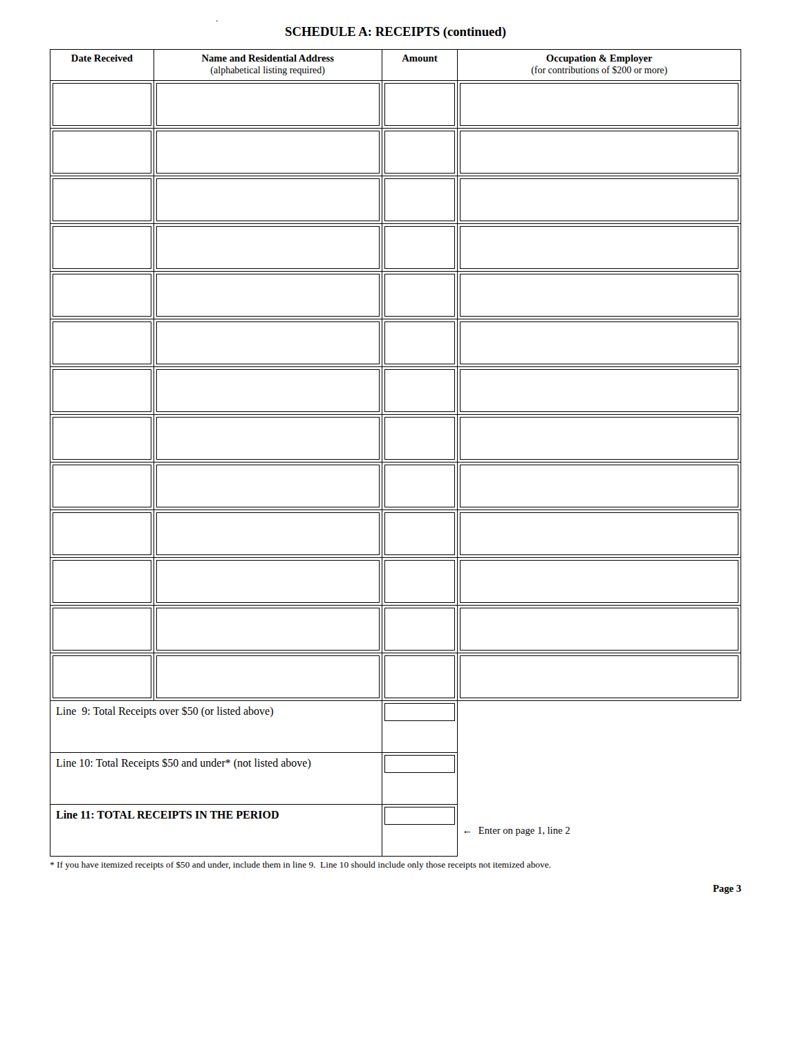.
SCHEDULE A: RECEIPTS (continued)
| Date Received | Name and Residential Address (alphabetical listing required) | Amount | Occupation & Employer (for contributions of $200 or more) |
| --- | --- | --- | --- |
| Line 9: Total Receipts over $50 (or listed above) | | |
| Line 10: Total Receipts $50 and under* (not listed above) | | |
| Line 11: TOTAL RECEIPTS IN THE PERIOD | | ← Enter on page 1, line 2 |
* If you have itemized receipts of $50 and under, include them in line 9. Line 10 should include only those receipts not itemized above.
Page 3